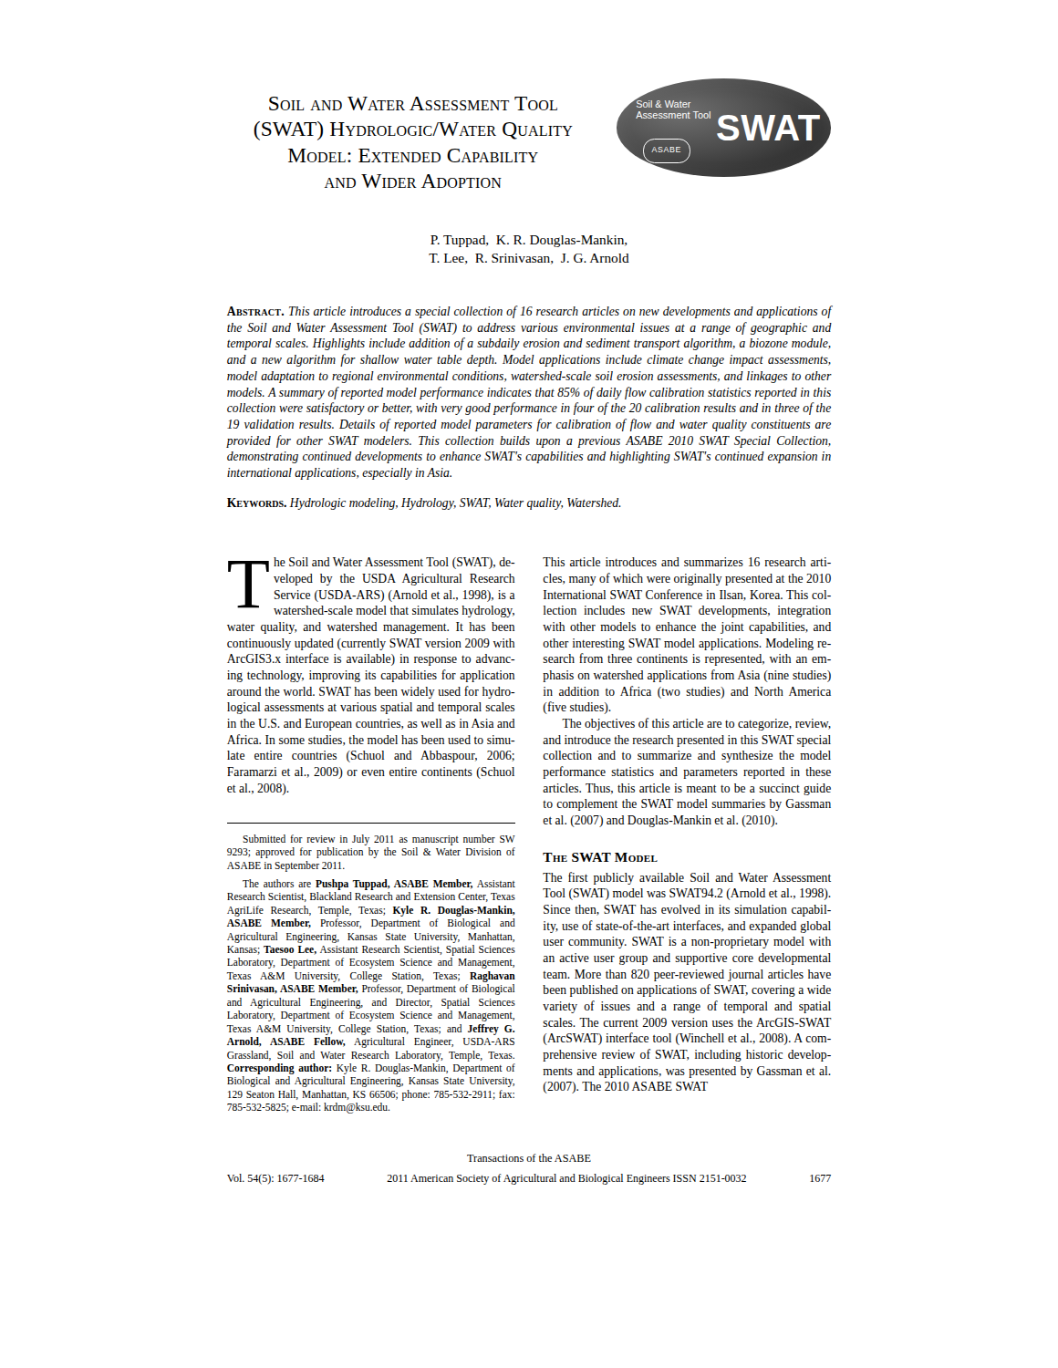Soil and Water Assessment Tool (SWAT) Hydrologic/Water Quality Model: Extended Capability and Wider Adoption
Soil & Water
Assessment Tool
SWAT
ASABE
P. Tuppad, K. R. Douglas-Mankin,
T. Lee, R. Srinivasan, J. G. Arnold
Abstract. This article introduces a special collection of 16 research articles on new developments and applications of the Soil and Water Assessment Tool (SWAT) to address various environmental issues at a range of geographic and temporal scales. Highlights include addition of a subdaily erosion and sediment transport algorithm, a biozone module, and a new algorithm for shallow water table depth. Model applications include climate change impact assessments, model adaptation to regional environmental conditions, watershed-scale soil erosion assessments, and linkages to other models. A summary of reported model performance indicates that 85% of daily flow calibration statistics reported in this collection were satisfactory or better, with very good performance in four of the 20 calibration results and in three of the 19 validation results. Details of reported model parameters for calibration of flow and water quality constituents are provided for other SWAT modelers. This collection builds upon a previous ASABE 2010 SWAT Special Collection, demonstrating continued developments to enhance SWAT's capabilities and highlighting SWAT's continued expansion in international applications, especially in Asia.
Keywords. Hydrologic modeling, Hydrology, SWAT, Water quality, Watershed.
The Soil and Water Assessment Tool (SWAT), developed by the USDA Agricultural Research Service (USDA-ARS) (Arnold et al., 1998), is a watershed-scale model that simulates hydrology, water quality, and watershed management. It has been continuously updated (currently SWAT version 2009 with ArcGIS3.x interface is available) in response to advancing technology, improving its capabilities for application around the world. SWAT has been widely used for hydrological assessments at various spatial and temporal scales in the U.S. and European countries, as well as in Asia and Africa. In some studies, the model has been used to simulate entire countries (Schuol and Abbaspour, 2006; Faramarzi et al., 2009) or even entire continents (Schuol et al., 2008).
Submitted for review in July 2011 as manuscript number SW 9293; approved for publication by the Soil & Water Division of ASABE in September 2011.
The authors are Pushpa Tuppad, ASABE Member, Assistant Research Scientist, Blackland Research and Extension Center, Texas AgriLife Research, Temple, Texas; Kyle R. Douglas-Mankin, ASABE Member, Professor, Department of Biological and Agricultural Engineering, Kansas State University, Manhattan, Kansas; Taesoo Lee, Assistant Research Scientist, Spatial Sciences Laboratory, Department of Ecosystem Science and Management, Texas A&M University, College Station, Texas; Raghavan Srinivasan, ASABE Member, Professor, Department of Biological and Agricultural Engineering, and Director, Spatial Sciences Laboratory, Department of Ecosystem Science and Management, Texas A&M University, College Station, Texas; and Jeffrey G. Arnold, ASABE Fellow, Agricultural Engineer, USDA-ARS Grassland, Soil and Water Research Laboratory, Temple, Texas. Corresponding author: Kyle R. Douglas-Mankin, Department of Biological and Agricultural Engineering, Kansas State University, 129 Seaton Hall, Manhattan, KS 66506; phone: 785-532-2911; fax: 785-532-5825; e-mail: krdm@ksu.edu.
This article introduces and summarizes 16 research articles, many of which were originally presented at the 2010 International SWAT Conference in Ilsan, Korea. This collection includes new SWAT developments, integration with other models to enhance the joint capabilities, and other interesting SWAT model applications. Modeling research from three continents is represented, with an emphasis on watershed applications from Asia (nine studies) in addition to Africa (two studies) and North America (five studies).
The objectives of this article are to categorize, review, and introduce the research presented in this SWAT special collection and to summarize and synthesize the model performance statistics and parameters reported in these articles. Thus, this article is meant to be a succinct guide to complement the SWAT model summaries by Gassman et al. (2007) and Douglas-Mankin et al. (2010).
The SWAT Model
The first publicly available Soil and Water Assessment Tool (SWAT) model was SWAT94.2 (Arnold et al., 1998). Since then, SWAT has evolved in its simulation capability, use of state-of-the-art interfaces, and expanded global user community. SWAT is a non-proprietary model with an active user group and supportive core developmental team. More than 820 peer-reviewed journal articles have been published on applications of SWAT, covering a wide variety of issues and a range of temporal and spatial scales. The current 2009 version uses the ArcGIS-SWAT (ArcSWAT) interface tool (Winchell et al., 2008). A comprehensive review of SWAT, including historic developments and applications, was presented by Gassman et al. (2007). The 2010 ASABE SWAT
Transactions of the ASABE
Vol. 54(5): 1677-1684 2011 American Society of Agricultural and Biological Engineers ISSN 2151-0032 1677